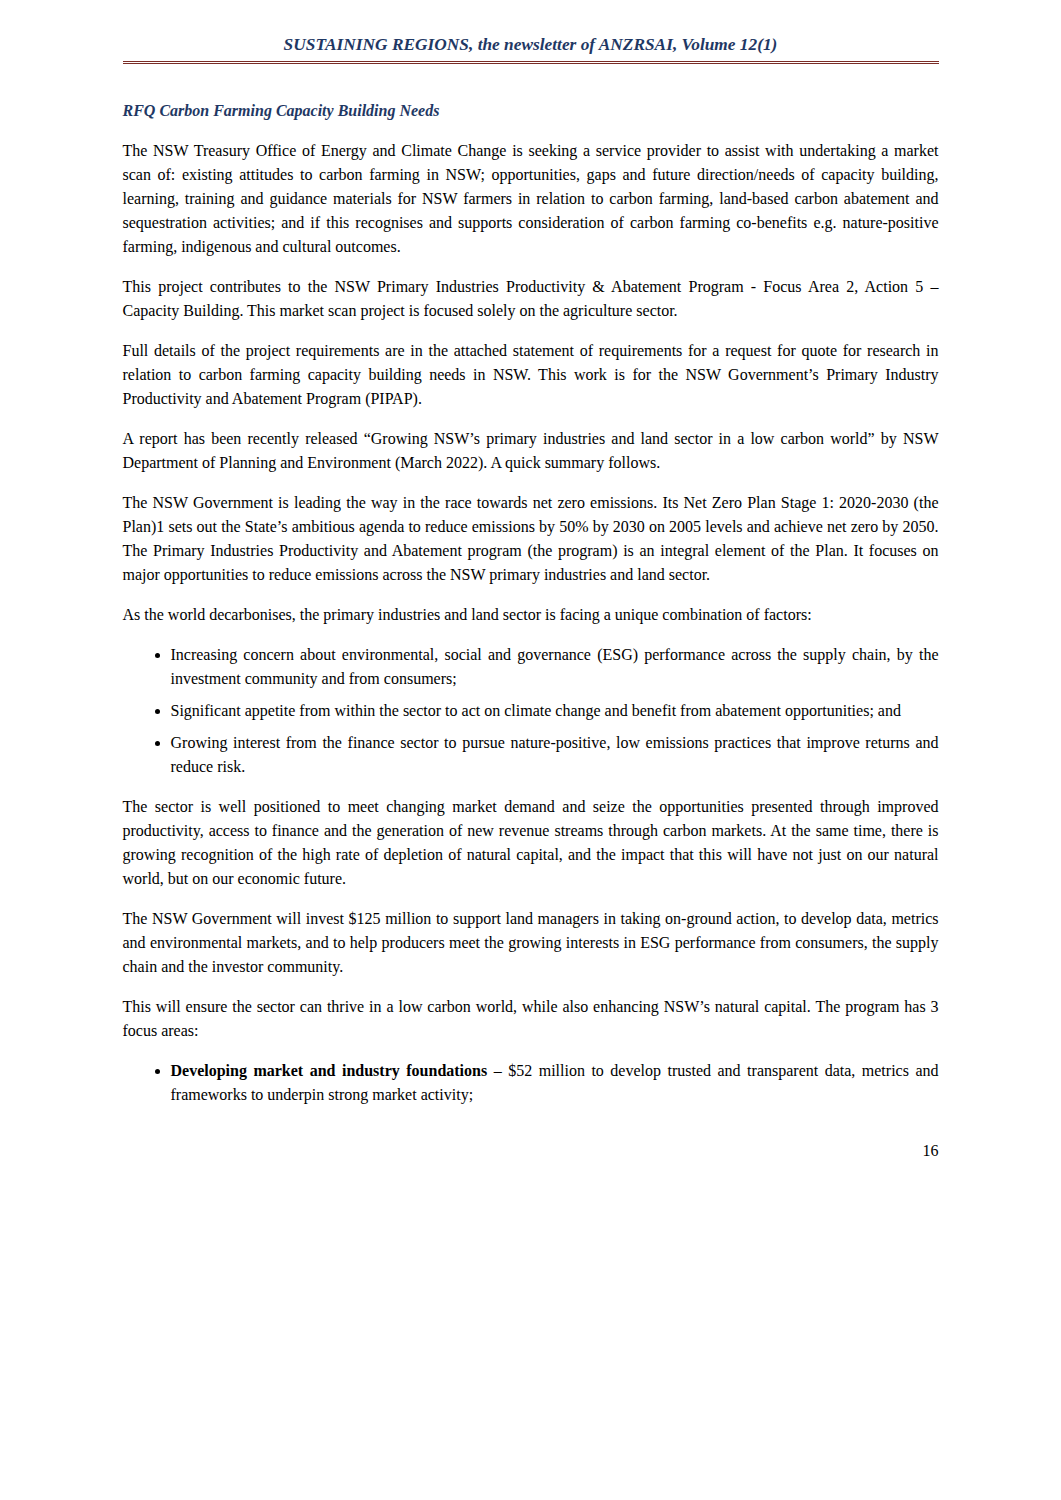SUSTAINING REGIONS, the newsletter of ANZRSAI, Volume 12(1)
RFQ Carbon Farming Capacity Building Needs
The NSW Treasury Office of Energy and Climate Change is seeking a service provider to assist with undertaking a market scan of: existing attitudes to carbon farming in NSW; opportunities, gaps and future direction/needs of capacity building, learning, training and guidance materials for NSW farmers in relation to carbon farming, land-based carbon abatement and sequestration activities; and if this recognises and supports consideration of carbon farming co-benefits e.g. nature-positive farming, indigenous and cultural outcomes.
This project contributes to the NSW Primary Industries Productivity & Abatement Program - Focus Area 2, Action 5 – Capacity Building. This market scan project is focused solely on the agriculture sector.
Full details of the project requirements are in the attached statement of requirements for a request for quote for research in relation to carbon farming capacity building needs in NSW. This work is for the NSW Government’s Primary Industry Productivity and Abatement Program (PIPAP).
A report has been recently released “Growing NSW’s primary industries and land sector in a low carbon world” by NSW Department of Planning and Environment (March 2022). A quick summary follows.
The NSW Government is leading the way in the race towards net zero emissions. Its Net Zero Plan Stage 1: 2020-2030 (the Plan)1 sets out the State’s ambitious agenda to reduce emissions by 50% by 2030 on 2005 levels and achieve net zero by 2050. The Primary Industries Productivity and Abatement program (the program) is an integral element of the Plan. It focuses on major opportunities to reduce emissions across the NSW primary industries and land sector.
As the world decarbonises, the primary industries and land sector is facing a unique combination of factors:
Increasing concern about environmental, social and governance (ESG) performance across the supply chain, by the investment community and from consumers;
Significant appetite from within the sector to act on climate change and benefit from abatement opportunities; and
Growing interest from the finance sector to pursue nature-positive, low emissions practices that improve returns and reduce risk.
The sector is well positioned to meet changing market demand and seize the opportunities presented through improved productivity, access to finance and the generation of new revenue streams through carbon markets. At the same time, there is growing recognition of the high rate of depletion of natural capital, and the impact that this will have not just on our natural world, but on our economic future.
The NSW Government will invest $125 million to support land managers in taking on-ground action, to develop data, metrics and environmental markets, and to help producers meet the growing interests in ESG performance from consumers, the supply chain and the investor community.
This will ensure the sector can thrive in a low carbon world, while also enhancing NSW’s natural capital. The program has 3 focus areas:
Developing market and industry foundations – $52 million to develop trusted and transparent data, metrics and frameworks to underpin strong market activity;
16